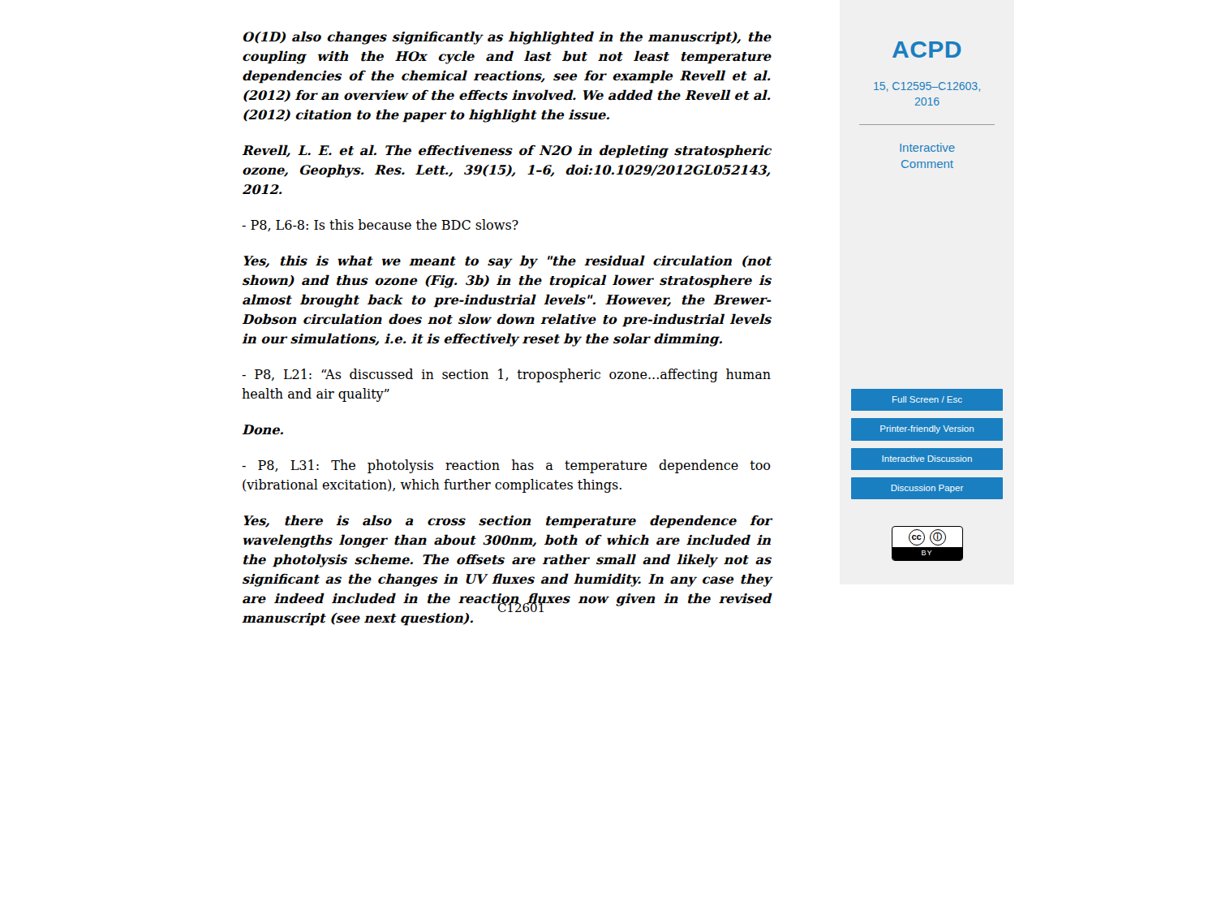ACPD
15, C12595–C12603,
2016
Interactive
Comment
Full Screen / Esc Printer-friendly Version Interactive Discussion Discussion Paper
cc ⓘ
BY
O(1D) also changes significantly as highlighted in the manuscript), the coupling with the HOx cycle and last but not least temperature dependencies of the chemical reactions, see for example Revell et al. (2012) for an overview of the effects involved. We added the Revell et al. (2012) citation to the paper to highlight the issue.
Revell, L. E. et al. The effectiveness of N2O in depleting stratospheric ozone, Geophys. Res. Lett., 39(15), 1–6, doi:10.1029/2012GL052143, 2012.
- P8, L6-8: Is this because the BDC slows?
Yes, this is what we meant to say by "the residual circulation (not shown) and thus ozone (Fig. 3b) in the tropical lower stratosphere is almost brought back to pre-industrial levels". However, the Brewer-Dobson circulation does not slow down relative to pre-industrial levels in our simulations, i.e. it is effectively reset by the solar dimming.
- P8, L21: “As discussed in section 1, tropospheric ozone...affecting human health and air quality”
Done.
- P8, L31: The photolysis reaction has a temperature dependence too (vibrational excitation), which further complicates things.
Yes, there is also a cross section temperature dependence for wavelengths longer than about 300nm, both of which are included in the photolysis scheme. The offsets are rather small and likely not as significant as the changes in UV fluxes and humidity. In any case they are indeed included in the reaction fluxes now given in the revised manuscript (see next question).
C12601